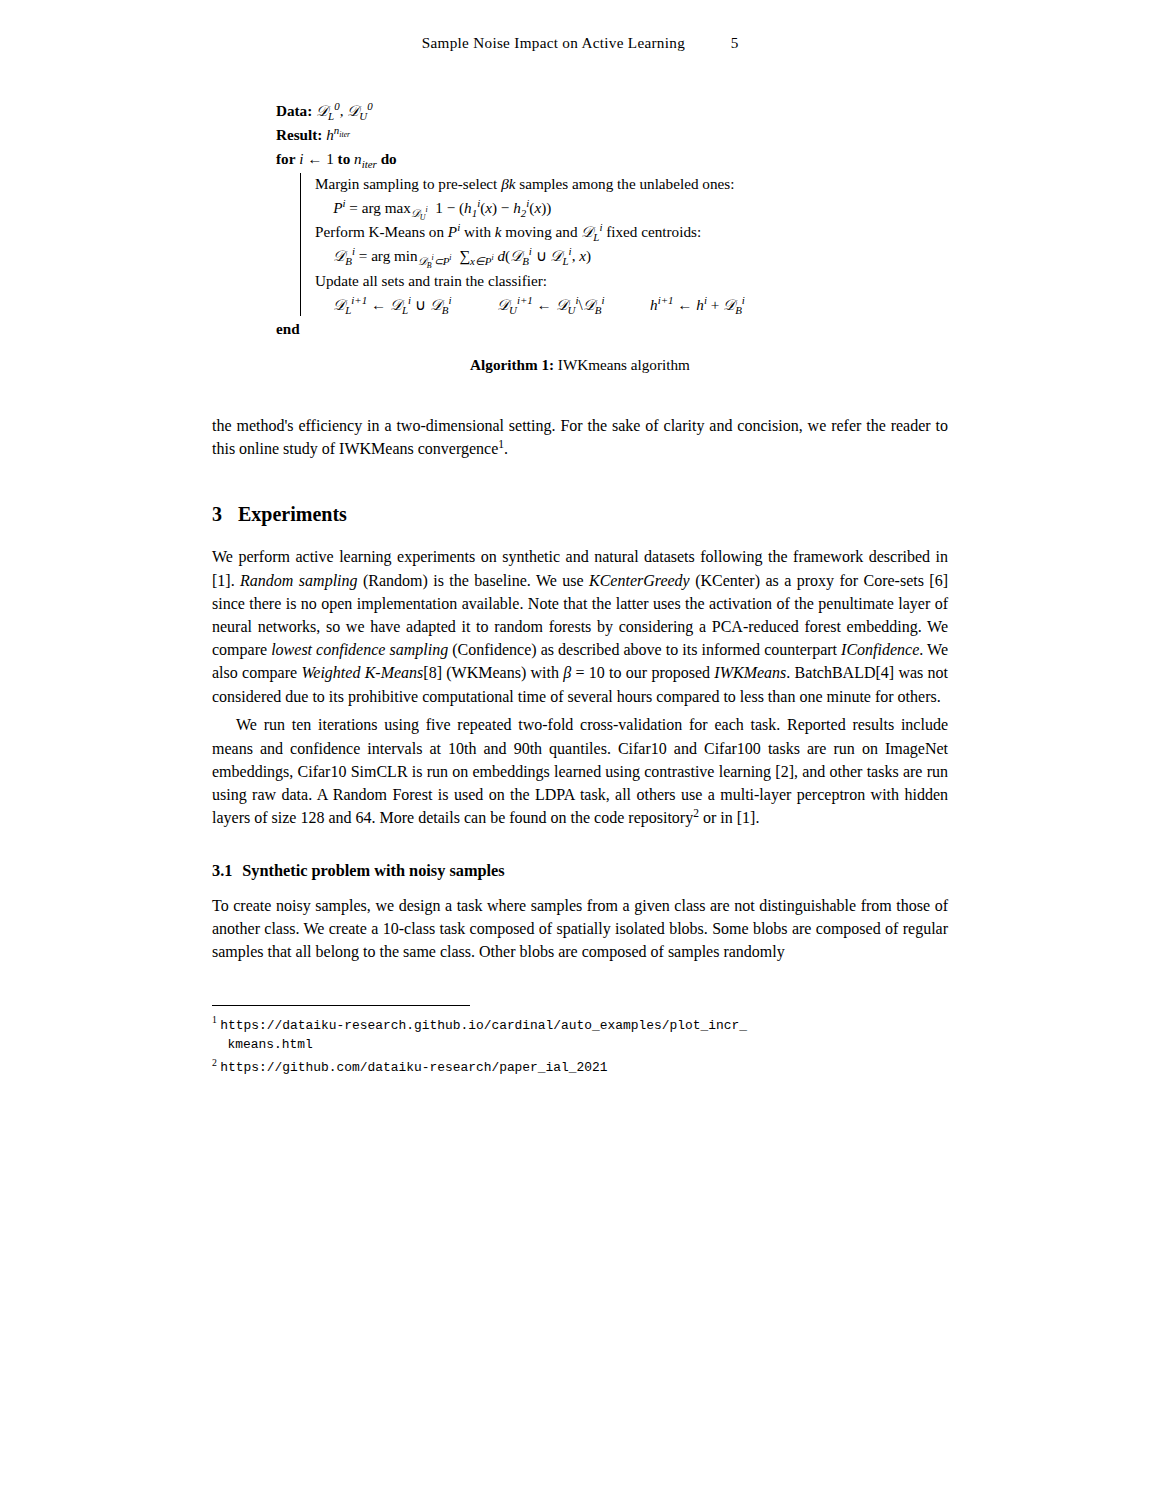Sample Noise Impact on Active Learning 5
Data: 𝒟L0, 𝒟U0
Result: hniter
for i ← 1 to niter do
Margin sampling to pre-select βk samples among the unlabeled ones:
Pi = arg max𝒟Ui 1 − (h1i(x) − h2i(x))
Perform K-Means on Pi with k moving and 𝒟Li fixed centroids:
𝒟Bi = arg min𝒟Bi⊂Pi ∑x∈Pi d(𝒟Bi ∪ 𝒟Li, x)
Update all sets and train the classifier:
𝒟Li+1 ← 𝒟Li ∪ 𝒟Bi 𝒟Ui+1 ← 𝒟Ui\𝒟Bi hi+1 ← hi + 𝒟Bi
end
Algorithm 1: IWKmeans algorithm
the method's efficiency in a two-dimensional setting. For the sake of clarity and concision, we refer the reader to this online study of IWKMeans convergence1.
3 Experiments
We perform active learning experiments on synthetic and natural datasets following the framework described in [1]. Random sampling (Random) is the baseline. We use KCenterGreedy (KCenter) as a proxy for Core-sets [6] since there is no open implementation available. Note that the latter uses the activation of the penultimate layer of neural networks, so we have adapted it to random forests by considering a PCA-reduced forest embedding. We compare lowest confidence sampling (Confidence) as described above to its informed counterpart IConfidence. We also compare Weighted K-Means[8] (WKMeans) with β = 10 to our proposed IWKMeans. BatchBALD[4] was not considered due to its prohibitive computational time of several hours compared to less than one minute for others.
We run ten iterations using five repeated two-fold cross-validation for each task. Reported results include means and confidence intervals at 10th and 90th quantiles. Cifar10 and Cifar100 tasks are run on ImageNet embeddings, Cifar10 SimCLR is run on embeddings learned using contrastive learning [2], and other tasks are run using raw data. A Random Forest is used on the LDPA task, all others use a multi-layer perceptron with hidden layers of size 128 and 64. More details can be found on the code repository2 or in [1].
3.1 Synthetic problem with noisy samples
To create noisy samples, we design a task where samples from a given class are not distinguishable from those of another class. We create a 10-class task composed of spatially isolated blobs. Some blobs are composed of regular samples that all belong to the same class. Other blobs are composed of samples randomly
1https://dataiku-research.github.io/cardinal/auto_examples/plot_incr_
kmeans.html
2https://github.com/dataiku-research/paper_ial_2021